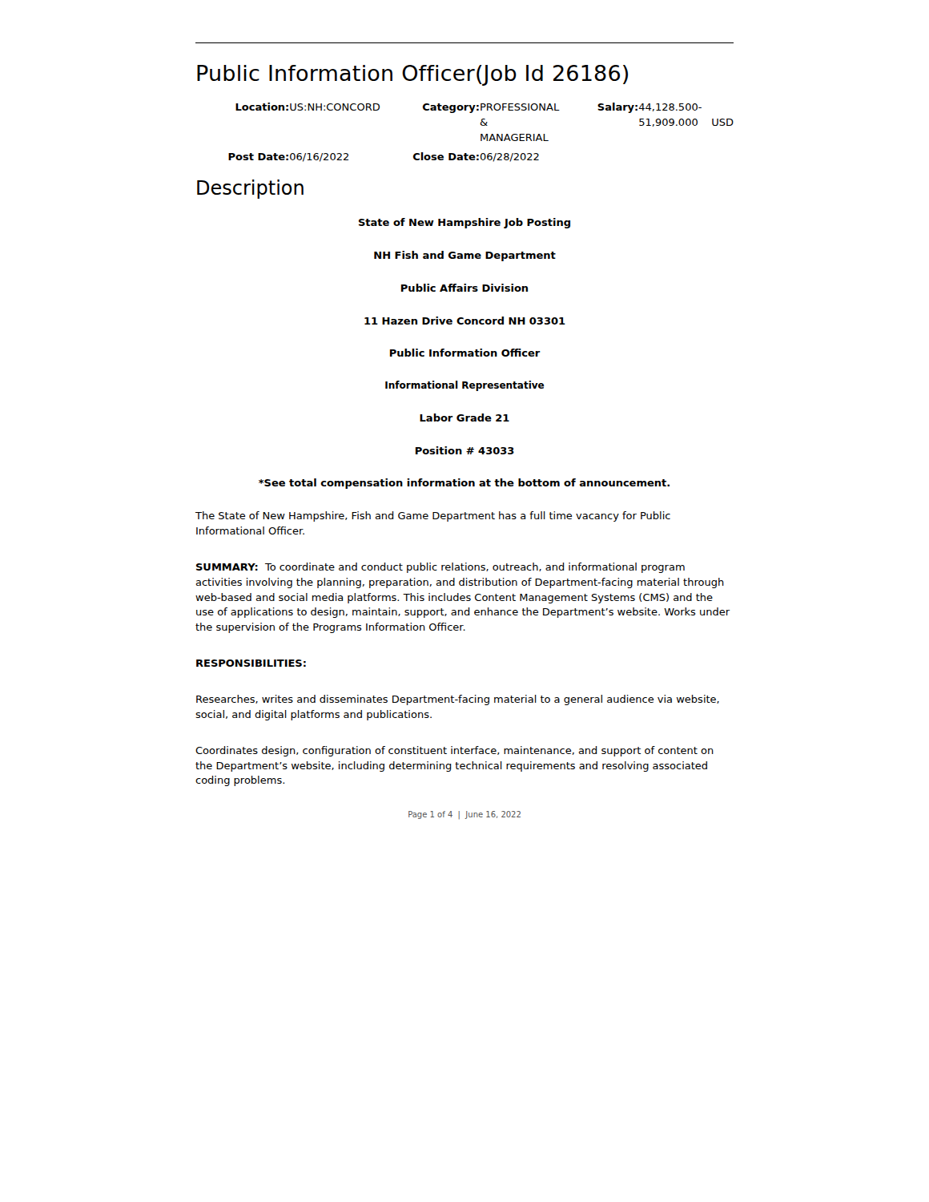Public Information Officer(Job Id 26186)
| Location: | US:NH:CONCORD | Category: | PROFESSIONAL & MANAGERIAL | Salary: | 44,128.500- 51,909.000 USD |
| Post Date: | 06/16/2022 | Close Date: | 06/28/2022 | | |
Description
State of New Hampshire Job Posting
NH Fish and Game Department
Public Affairs Division
11 Hazen Drive Concord NH 03301
Public Information Officer
Informational Representative
Labor Grade 21
Position # 43033
*See total compensation information at the bottom of announcement.
The State of New Hampshire, Fish and Game Department has a full time vacancy for Public Informational Officer.
SUMMARY: To coordinate and conduct public relations, outreach, and informational program activities involving the planning, preparation, and distribution of Department-facing material through web-based and social media platforms. This includes Content Management Systems (CMS) and the use of applications to design, maintain, support, and enhance the Department’s website. Works under the supervision of the Programs Information Officer.
RESPONSIBILITIES:
Researches, writes and disseminates Department-facing material to a general audience via website, social, and digital platforms and publications.
Coordinates design, configuration of constituent interface, maintenance, and support of content on the Department’s website, including determining technical requirements and resolving associated coding problems.
Page 1 of 4 | June 16, 2022